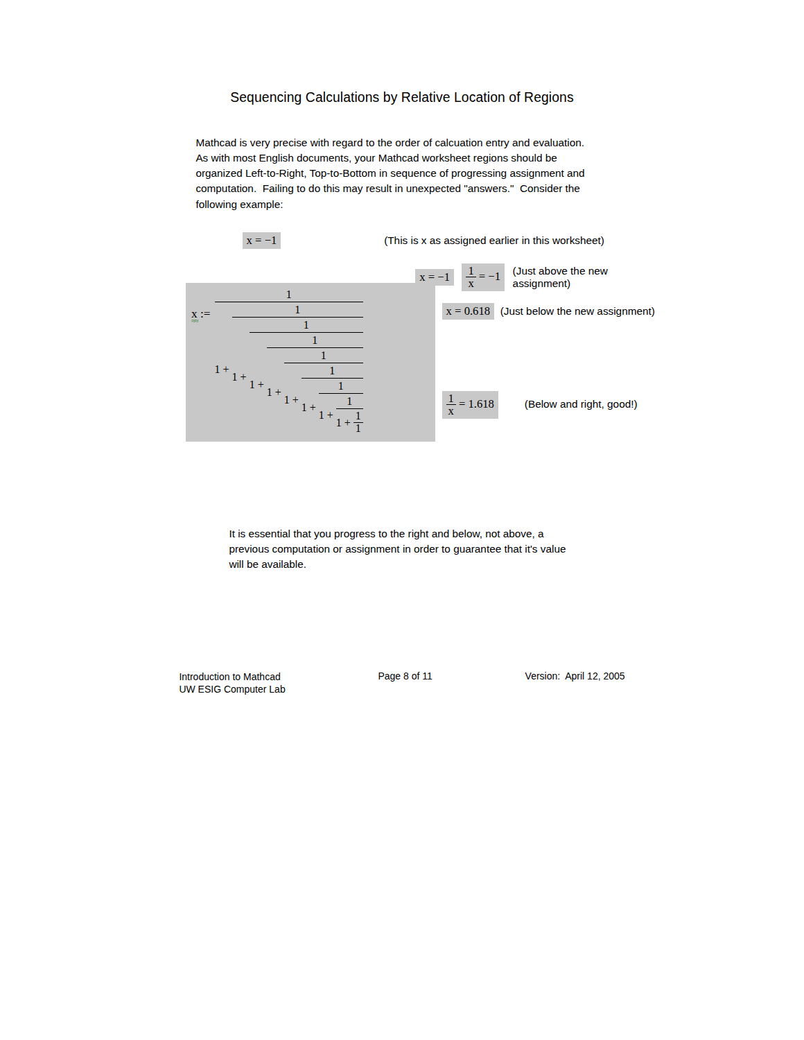Sequencing Calculations by Relative Location of Regions
Mathcad is very precise with regard to the order of calcuation entry and evaluation. As with most English documents, your Mathcad worksheet regions should be organized Left-to-Right, Top-to-Bottom in sequence of progressing assignment and computation. Failing to do this may result in unexpected "answers." Consider the following example:
x = −1 (This is x as assigned earlier in this worksheet)
x = −1 1 x= −1 (Just above the new assignment)
x :=≈≈
1
1 +
1
1 +
1
1 +
1
1 +
1
1 +
1
1 +
1
1 +
1
1 + 11
x = 0.618 (Just below the new assignment)
1 x= 1.618 (Below and right, good!)
It is essential that you progress to the right and below, not above, a previous computation or assignment in order to guarantee that it's value will be available.
Introduction to Mathcad
UW ESIG Computer Lab
Page 8 of 11
Version: April 12, 2005